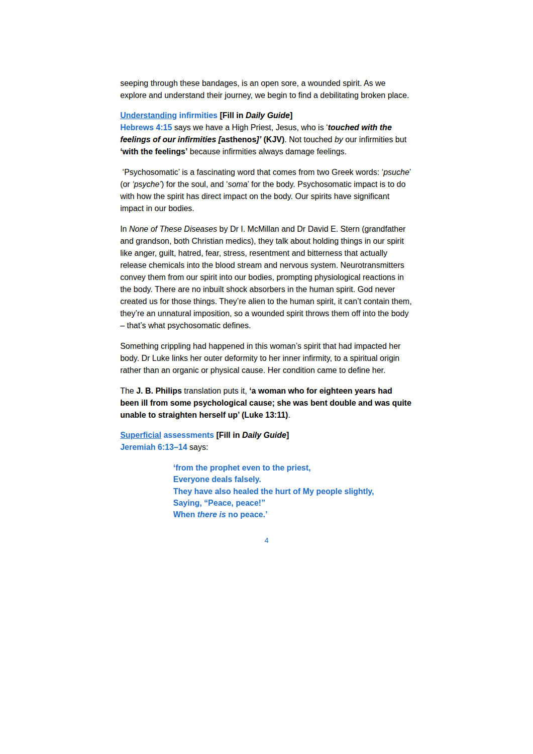seeping through these bandages, is an open sore, a wounded spirit. As we explore and understand their journey, we begin to find a debilitating broken place.
Understanding infirmities [Fill in Daily Guide]
Hebrews 4:15 says we have a High Priest, Jesus, who is ‘touched with the feelings of our infirmities [asthenos]’ (KJV). Not touched by our infirmities but ‘with the feelings’ because infirmities always damage feelings.
‘Psychosomatic’ is a fascinating word that comes from two Greek words: ‘psuche’ (or ‘psyche’) for the soul, and ‘soma’ for the body. Psychosomatic impact is to do with how the spirit has direct impact on the body. Our spirits have significant impact in our bodies.
In None of These Diseases by Dr I. McMillan and Dr David E. Stern (grandfather and grandson, both Christian medics), they talk about holding things in our spirit like anger, guilt, hatred, fear, stress, resentment and bitterness that actually release chemicals into the blood stream and nervous system. Neurotransmitters convey them from our spirit into our bodies, prompting physiological reactions in the body. There are no inbuilt shock absorbers in the human spirit. God never created us for those things. They’re alien to the human spirit, it can’t contain them, they’re an unnatural imposition, so a wounded spirit throws them off into the body – that’s what psychosomatic defines.
Something crippling had happened in this woman’s spirit that had impacted her body. Dr Luke links her outer deformity to her inner infirmity, to a spiritual origin rather than an organic or physical cause. Her condition came to define her.
The J. B. Philips translation puts it, ‘a woman who for eighteen years had been ill from some psychological cause; she was bent double and was quite unable to straighten herself up’ (Luke 13:11).
Superficial assessments [Fill in Daily Guide]
Jeremiah 6:13–14 says:
‘from the prophet even to the priest,
Everyone deals falsely.
They have also healed the hurt of My people slightly,
Saying, “Peace, peace!”
When there is no peace.’
4